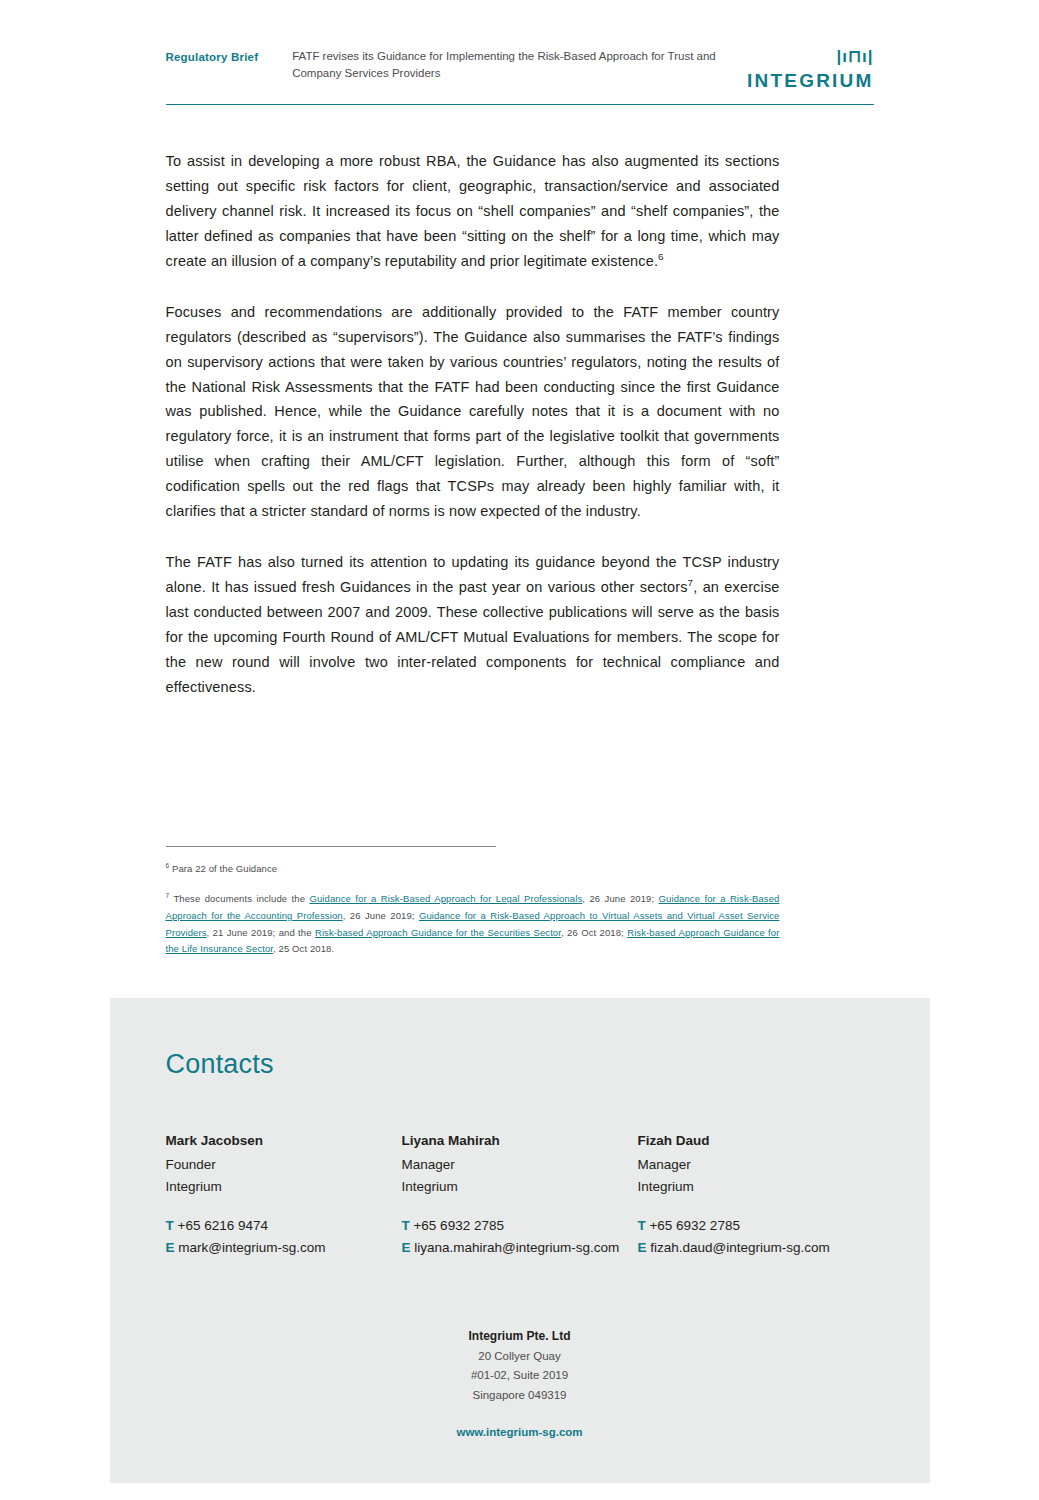Regulatory Brief
FATF revises its Guidance for Implementing the Risk-Based Approach for Trust and Company Services Providers
|ı⊓ı|
INTEGRIUM
To assist in developing a more robust RBA, the Guidance has also augmented its sections setting out specific risk factors for client, geographic, transaction/service and associated delivery channel risk. It increased its focus on “shell companies” and “shelf companies”, the latter defined as companies that have been “sitting on the shelf” for a long time, which may create an illusion of a company’s reputability and prior legitimate existence.6
Focuses and recommendations are additionally provided to the FATF member country regulators (described as “supervisors”). The Guidance also summarises the FATF’s findings on supervisory actions that were taken by various countries’ regulators, noting the results of the National Risk Assessments that the FATF had been conducting since the first Guidance was published. Hence, while the Guidance carefully notes that it is a document with no regulatory force, it is an instrument that forms part of the legislative toolkit that governments utilise when crafting their AML/CFT legislation. Further, although this form of “soft” codification spells out the red flags that TCSPs may already been highly familiar with, it clarifies that a stricter standard of norms is now expected of the industry.
The FATF has also turned its attention to updating its guidance beyond the TCSP industry alone. It has issued fresh Guidances in the past year on various other sectors7, an exercise last conducted between 2007 and 2009. These collective publications will serve as the basis for the upcoming Fourth Round of AML/CFT Mutual Evaluations for members. The scope for the new round will involve two inter-related components for technical compliance and effectiveness.
6 Para 22 of the Guidance
7 These documents include the Guidance for a Risk-Based Approach for Legal Professionals, 26 June 2019; Guidance for a Risk-Based Approach for the Accounting Profession, 26 June 2019; Guidance for a Risk-Based Approach to Virtual Assets and Virtual Asset Service Providers, 21 June 2019; and the Risk-based Approach Guidance for the Securities Sector, 26 Oct 2018; Risk-based Approach Guidance for the Life Insurance Sector, 25 Oct 2018.
Contacts
Mark Jacobsen
Founder
Integrium
T +65 6216 9474
E mark@integrium-sg.com
Liyana Mahirah
Manager
Integrium
T +65 6932 2785
E liyana.mahirah@integrium-sg.com
Fizah Daud
Manager
Integrium
T +65 6932 2785
E fizah.daud@integrium-sg.com
Integrium Pte. Ltd
20 Collyer Quay
#01-02, Suite 2019
Singapore 049319
www.integrium-sg.com